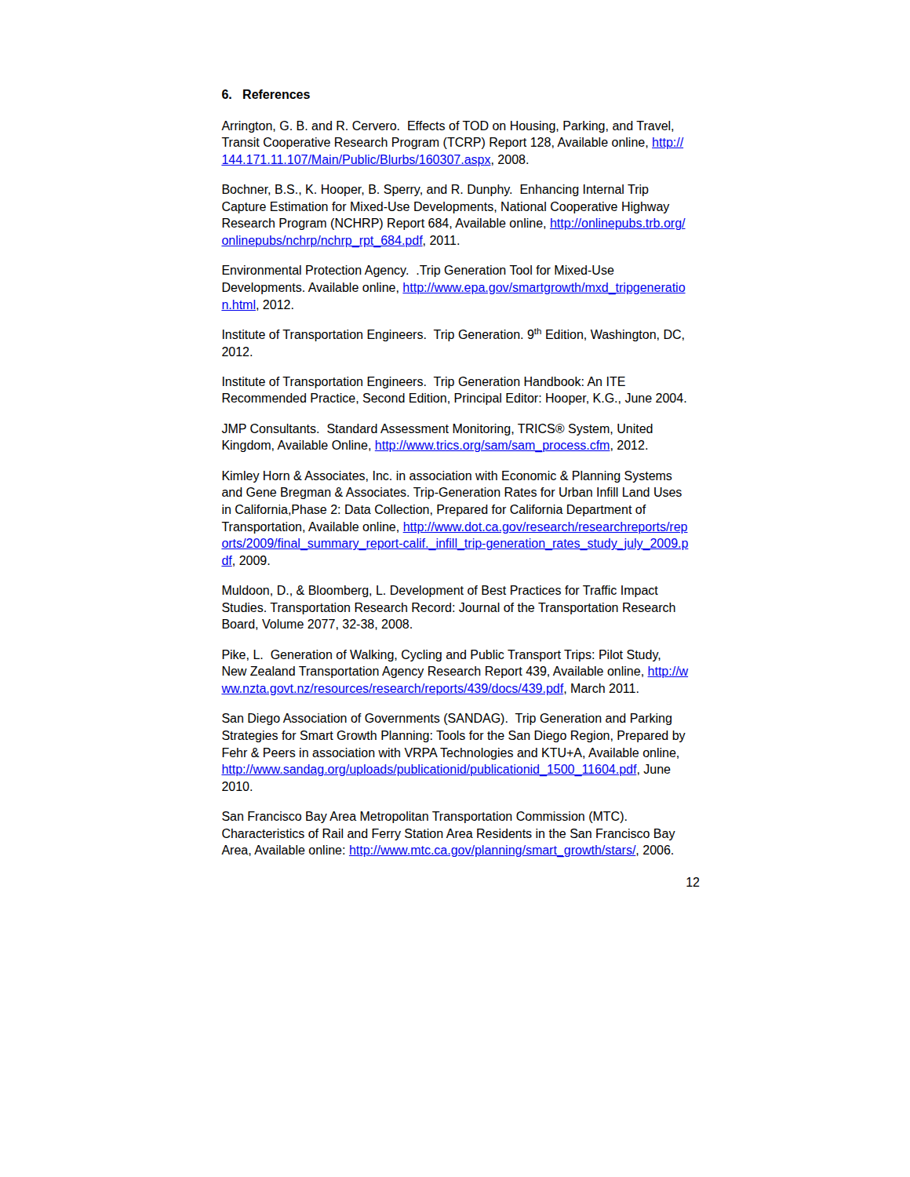6. References
Arrington, G. B. and R. Cervero. Effects of TOD on Housing, Parking, and Travel, Transit Cooperative Research Program (TCRP) Report 128, Available online, http://144.171.11.107/Main/Public/Blurbs/160307.aspx, 2008.
Bochner, B.S., K. Hooper, B. Sperry, and R. Dunphy. Enhancing Internal Trip Capture Estimation for Mixed-Use Developments, National Cooperative Highway Research Program (NCHRP) Report 684, Available online, http://onlinepubs.trb.org/onlinepubs/nchrp/nchrp_rpt_684.pdf, 2011.
Environmental Protection Agency. .Trip Generation Tool for Mixed-Use Developments. Available online, http://www.epa.gov/smartgrowth/mxd_tripgeneration.html, 2012.
Institute of Transportation Engineers. Trip Generation. 9th Edition, Washington, DC, 2012.
Institute of Transportation Engineers. Trip Generation Handbook: An ITE Recommended Practice, Second Edition, Principal Editor: Hooper, K.G., June 2004.
JMP Consultants. Standard Assessment Monitoring, TRICS® System, United Kingdom, Available Online, http://www.trics.org/sam/sam_process.cfm, 2012.
Kimley Horn & Associates, Inc. in association with Economic & Planning Systems and Gene Bregman & Associates. Trip-Generation Rates for Urban Infill Land Uses in California,Phase 2: Data Collection, Prepared for California Department of Transportation, Available online, http://www.dot.ca.gov/research/researchreports/reports/2009/final_summary_report-calif._infill_trip-generation_rates_study_july_2009.pdf, 2009.
Muldoon, D., & Bloomberg, L. Development of Best Practices for Traffic Impact Studies. Transportation Research Record: Journal of the Transportation Research Board, Volume 2077, 32-38, 2008.
Pike, L. Generation of Walking, Cycling and Public Transport Trips: Pilot Study, New Zealand Transportation Agency Research Report 439, Available online, http://www.nzta.govt.nz/resources/research/reports/439/docs/439.pdf, March 2011.
San Diego Association of Governments (SANDAG). Trip Generation and Parking Strategies for Smart Growth Planning: Tools for the San Diego Region, Prepared by Fehr & Peers in association with VRPA Technologies and KTU+A, Available online, http://www.sandag.org/uploads/publicationid/publicationid_1500_11604.pdf, June 2010.
San Francisco Bay Area Metropolitan Transportation Commission (MTC). Characteristics of Rail and Ferry Station Area Residents in the San Francisco Bay Area, Available online: http://www.mtc.ca.gov/planning/smart_growth/stars/, 2006.
12